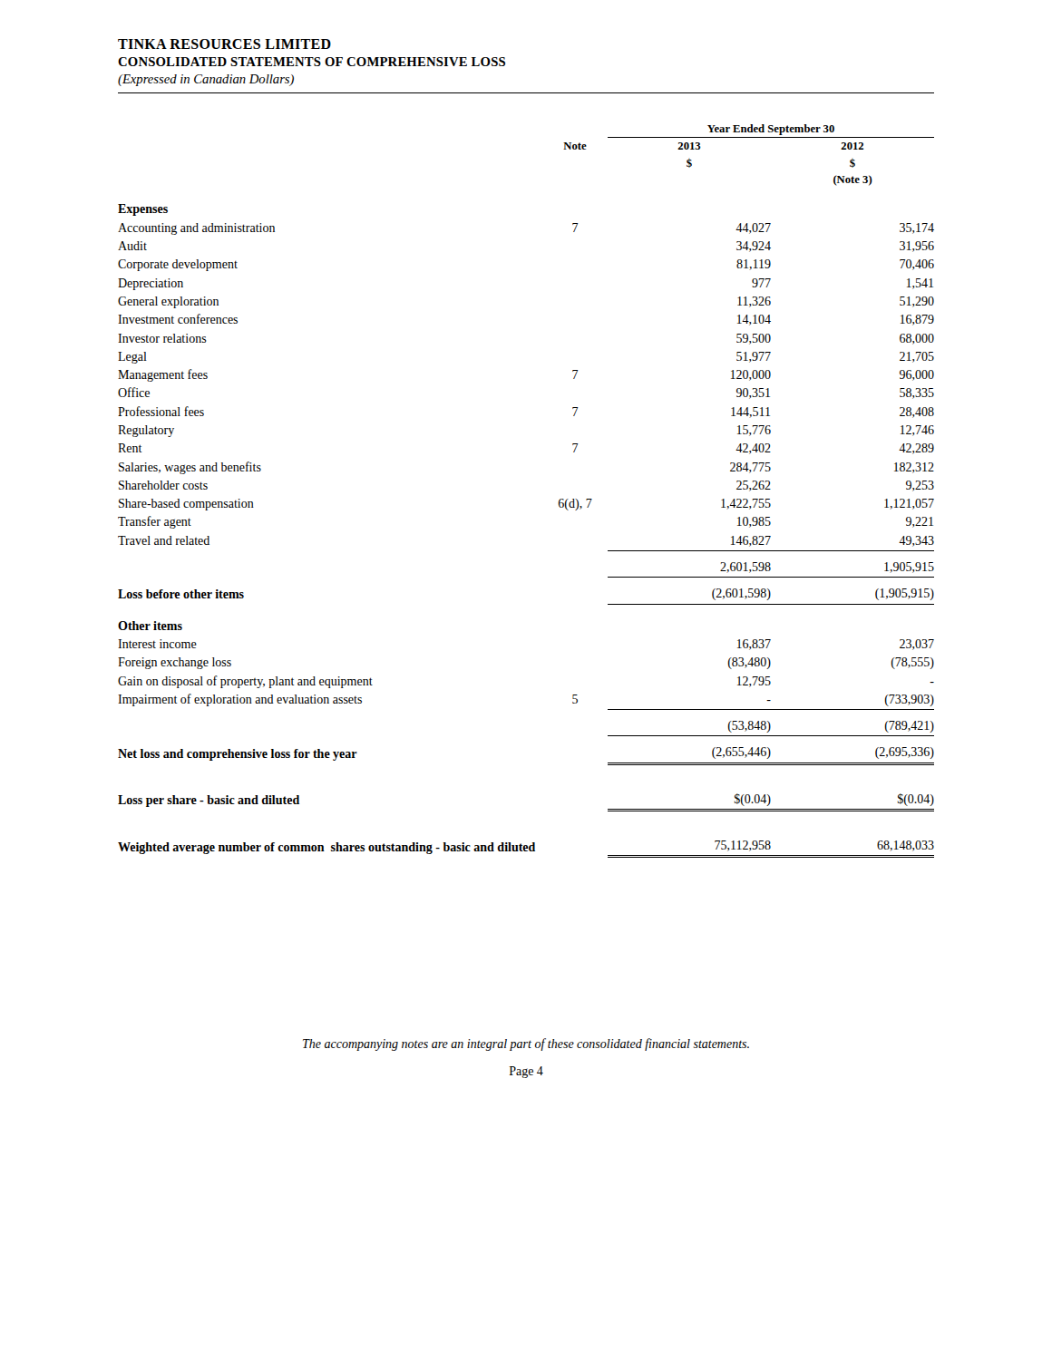TINKA RESOURCES LIMITED
CONSOLIDATED STATEMENTS OF COMPREHENSIVE LOSS
(Expressed in Canadian Dollars)
| | | Year Ended September 30 |
| | Note | 2013 | 2012 |
| | | $ | $ |
| | | | (Note 3) |
| Expenses | | | |
| Accounting and administration | 7 | 44,027 | 35,174 |
| Audit | | 34,924 | 31,956 |
| Corporate development | | 81,119 | 70,406 |
| Depreciation | | 977 | 1,541 |
| General exploration | | 11,326 | 51,290 |
| Investment conferences | | 14,104 | 16,879 |
| Investor relations | | 59,500 | 68,000 |
| Legal | | 51,977 | 21,705 |
| Management fees | 7 | 120,000 | 96,000 |
| Office | | 90,351 | 58,335 |
| Professional fees | 7 | 144,511 | 28,408 |
| Regulatory | | 15,776 | 12,746 |
| Rent | 7 | 42,402 | 42,289 |
| Salaries, wages and benefits | | 284,775 | 182,312 |
| Shareholder costs | | 25,262 | 9,253 |
| Share-based compensation | 6(d), 7 | 1,422,755 | 1,121,057 |
| Transfer agent | | 10,985 | 9,221 |
| Travel and related | | 146,827 | 49,343 |
| | | 2,601,598 | 1,905,915 |
| Loss before other items | | (2,601,598) | (1,905,915) |
| Other items | | | |
| Interest income | | 16,837 | 23,037 |
| Foreign exchange loss | | (83,480) | (78,555) |
| Gain on disposal of property, plant and equipment | | 12,795 | - |
| Impairment of exploration and evaluation assets | 5 | - | (733,903) |
| | | (53,848) | (789,421) |
| Net loss and comprehensive loss for the year | | (2,655,446) | (2,695,336) |
| Loss per share - basic and diluted | | $(0.04) | $(0.04) |
| Weighted average number of common shares outstanding - basic and diluted | | 75,112,958 | 68,148,033 |
The accompanying notes are an integral part of these consolidated financial statements.
Page 4